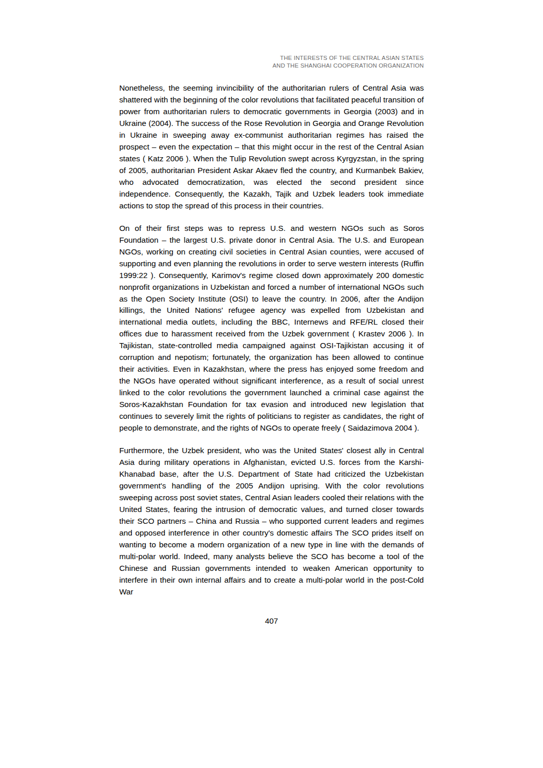The Interests of the Central Asian States
and the Shanghai Cooperation Organization
Nonetheless, the seeming invincibility of the authoritarian rulers of Central Asia was shattered with the beginning of the color revolutions that facilitated peaceful transition of power from authoritarian rulers to democratic governments in Georgia (2003) and in Ukraine (2004). The success of the Rose Revolution in Georgia and Orange Revolution in Ukraine in sweeping away ex-communist authoritarian regimes has raised the prospect – even the expectation – that this might occur in the rest of the Central Asian states ( Katz 2006 ). When the Tulip Revolution swept across Kyrgyzstan, in the spring of 2005, authoritarian President Askar Akaev fled the country, and Kurmanbek Bakiev, who advocated democratization, was elected the second president since independence. Consequently, the Kazakh, Tajik and Uzbek leaders took immediate actions to stop the spread of this process in their countries.
On of their first steps was to repress U.S. and western NGOs such as Soros Foundation – the largest U.S. private donor in Central Asia. The U.S. and European NGOs, working on creating civil societies in Central Asian counties, were accused of supporting and even planning the revolutions in order to serve western interests (Ruffin 1999:22 ). Consequently, Karimov's regime closed down approximately 200 domestic nonprofit organizations in Uzbekistan and forced a number of international NGOs such as the Open Society Institute (OSI) to leave the country. In 2006, after the Andijon killings, the United Nations' refugee agency was expelled from Uzbekistan and international media outlets, including the BBC, Internews and RFE/RL closed their offices due to harassment received from the Uzbek government ( Krastev 2006 ). In Tajikistan, state-controlled media campaigned against OSI-Tajikistan accusing it of corruption and nepotism; fortunately, the organization has been allowed to continue their activities. Even in Kazakhstan, where the press has enjoyed some freedom and the NGOs have operated without significant interference, as a result of social unrest linked to the color revolutions the government launched a criminal case against the Soros-Kazakhstan Foundation for tax evasion and introduced new legislation that continues to severely limit the rights of politicians to register as candidates, the right of people to demonstrate, and the rights of NGOs to operate freely ( Saidazimova 2004 ).
Furthermore, the Uzbek president, who was the United States' closest ally in Central Asia during military operations in Afghanistan, evicted U.S. forces from the Karshi-Khanabad base, after the U.S. Department of State had criticized the Uzbekistan government's handling of the 2005 Andijon uprising. With the color revolutions sweeping across post soviet states, Central Asian leaders cooled their relations with the United States, fearing the intrusion of democratic values, and turned closer towards their SCO partners – China and Russia – who supported current leaders and regimes and opposed interference in other country's domestic affairs The SCO prides itself on wanting to become a modern organization of a new type in line with the demands of multi-polar world. Indeed, many analysts believe the SCO has become a tool of the Chinese and Russian governments intended to weaken American opportunity to interfere in their own internal affairs and to create a multi-polar world in the post-Cold War
407